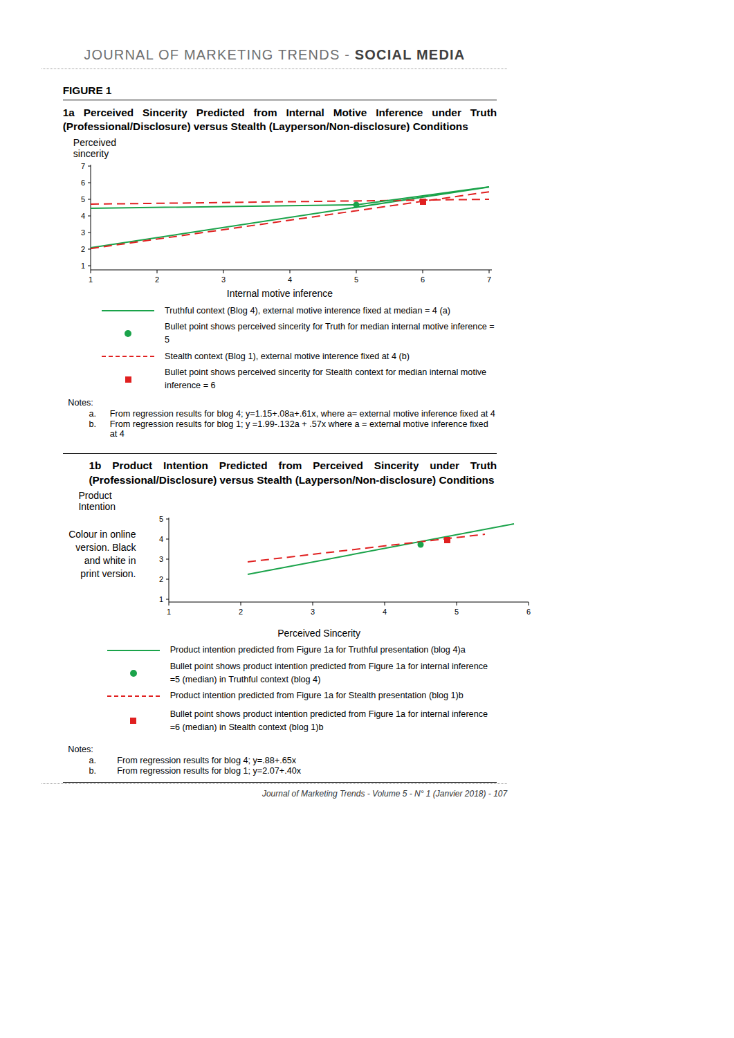JOURNAL OF MARKETING TRENDS - SOCIAL MEDIA
FIGURE 1
1a Perceived Sincerity Predicted from Internal Motive Inference under Truth (Professional/Disclosure) versus Stealth (Layperson/Non-disclosure) Conditions
Perceived
sincerity
7 6 5 4 3 2 1 1 2 3 4 5 6 7 Truthful solid green line: y = 1.15 + .08*4 + .61x => at x=1: 2.08 ; at x=7: 5.74
Internal motive inference
Truthful context (Blog 4), external motive interence fixed at median = 4 (a)
Bullet point shows perceived sincerity for Truth for median internal motive inference = 5
Stealth context (Blog 1), external motive interence fixed at 4 (b)
Bullet point shows perceived sincerity for Stealth context for median internal motive inference = 6
Notes:
| a. | From regression results for blog 4; y=1.15+.08a+.61x, where a= external motive inference fixed at 4 |
| b. | From regression results for blog 1; y =1.99-.132a + .57x where a = external motive inference fixed at 4 |
1b Product Intention Predicted from Perceived Sincerity under Truth (Professional/Disclosure) versus Stealth (Layperson/Non-disclosure) Conditions
Product
Intention
Colour in online version. Black and white in print version.
5 4 3 2 1 1 2 3 4 5 6
Perceived Sincerity
Product intention predicted from Figure 1a for Truthful presentation (blog 4)a
Bullet point shows product intention predicted from Figure 1a for internal inference =5 (median) in Truthful context (blog 4)
Product intention predicted from Figure 1a for Stealth presentation (blog 1)b
Bullet point shows product intention predicted from Figure 1a for internal inference =6 (median) in Stealth context (blog 1)b
Notes:
| a. | From regression results for blog 4; y=.88+.65x |
| b. | From regression results for blog 1; y=2.07+.40x |
Journal of Marketing Trends - Volume 5 - N° 1 (Janvier 2018) - 107